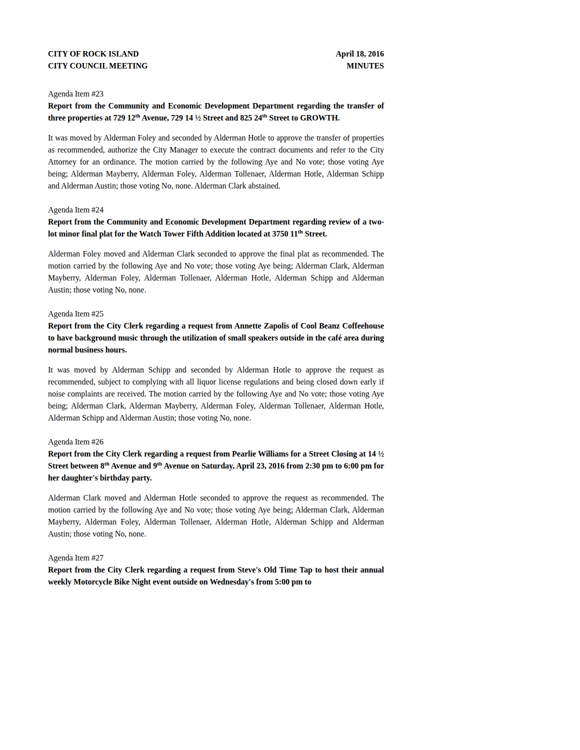CITY OF ROCK ISLAND
CITY COUNCIL MEETING
April 18, 2016
MINUTES
Agenda Item #23
Report from the Community and Economic Development Department regarding the transfer of three properties at 729 12th Avenue, 729 14 ½ Street and 825 24th Street to GROWTH.
It was moved by Alderman Foley and seconded by Alderman Hotle to approve the transfer of properties as recommended, authorize the City Manager to execute the contract documents and refer to the City Attorney for an ordinance. The motion carried by the following Aye and No vote; those voting Aye being; Alderman Mayberry, Alderman Foley, Alderman Tollenaer, Alderman Hotle, Alderman Schipp and Alderman Austin; those voting No, none. Alderman Clark abstained.
Agenda Item #24
Report from the Community and Economic Development Department regarding review of a two-lot minor final plat for the Watch Tower Fifth Addition located at 3750 11th Street.
Alderman Foley moved and Alderman Clark seconded to approve the final plat as recommended. The motion carried by the following Aye and No vote; those voting Aye being; Alderman Clark, Alderman Mayberry, Alderman Foley, Alderman Tollenaer, Alderman Hotle, Alderman Schipp and Alderman Austin; those voting No, none.
Agenda Item #25
Report from the City Clerk regarding a request from Annette Zapolis of Cool Beanz Coffeehouse to have background music through the utilization of small speakers outside in the café area during normal business hours.
It was moved by Alderman Schipp and seconded by Alderman Hotle to approve the request as recommended, subject to complying with all liquor license regulations and being closed down early if noise complaints are received. The motion carried by the following Aye and No vote; those voting Aye being; Alderman Clark, Alderman Mayberry, Alderman Foley, Alderman Tollenaer, Alderman Hotle, Alderman Schipp and Alderman Austin; those voting No, none.
Agenda Item #26
Report from the City Clerk regarding a request from Pearlie Williams for a Street Closing at 14 ½ Street between 8th Avenue and 9th Avenue on Saturday, April 23, 2016 from 2:30 pm to 6:00 pm for her daughter's birthday party.
Alderman Clark moved and Alderman Hotle seconded to approve the request as recommended. The motion carried by the following Aye and No vote; those voting Aye being; Alderman Clark, Alderman Mayberry, Alderman Foley, Alderman Tollenaer, Alderman Hotle, Alderman Schipp and Alderman Austin; those voting No, none.
Agenda Item #27
Report from the City Clerk regarding a request from Steve's Old Time Tap to host their annual weekly Motorcycle Bike Night event outside on Wednesday's from 5:00 pm to